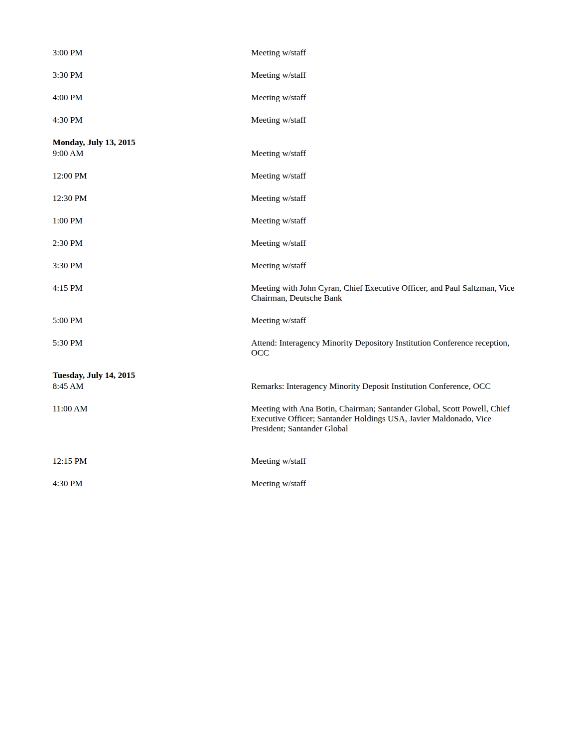| 3:00 PM | Meeting w/staff |
| 3:30 PM | Meeting w/staff |
| 4:00 PM | Meeting w/staff |
| 4:30 PM | Meeting w/staff |
| Monday, July 13, 2015 |
| 9:00 AM | Meeting w/staff |
| 12:00 PM | Meeting w/staff |
| 12:30 PM | Meeting w/staff |
| 1:00 PM | Meeting w/staff |
| 2:30 PM | Meeting w/staff |
| 3:30 PM | Meeting w/staff |
| 4:15 PM | Meeting with John Cyran, Chief Executive Officer, and Paul Saltzman, Vice Chairman, Deutsche Bank |
| 5:00 PM | Meeting w/staff |
| 5:30 PM | Attend: Interagency Minority Depository Institution Conference reception, OCC |
| Tuesday, July 14, 2015 |
| 8:45 AM | Remarks: Interagency Minority Deposit Institution Conference, OCC |
| 11:00 AM | Meeting with Ana Botin, Chairman; Santander Global, Scott Powell, Chief Executive Officer; Santander Holdings USA, Javier Maldonado, Vice President; Santander Global |
| 12:15 PM | Meeting w/staff |
| 4:30 PM | Meeting w/staff |